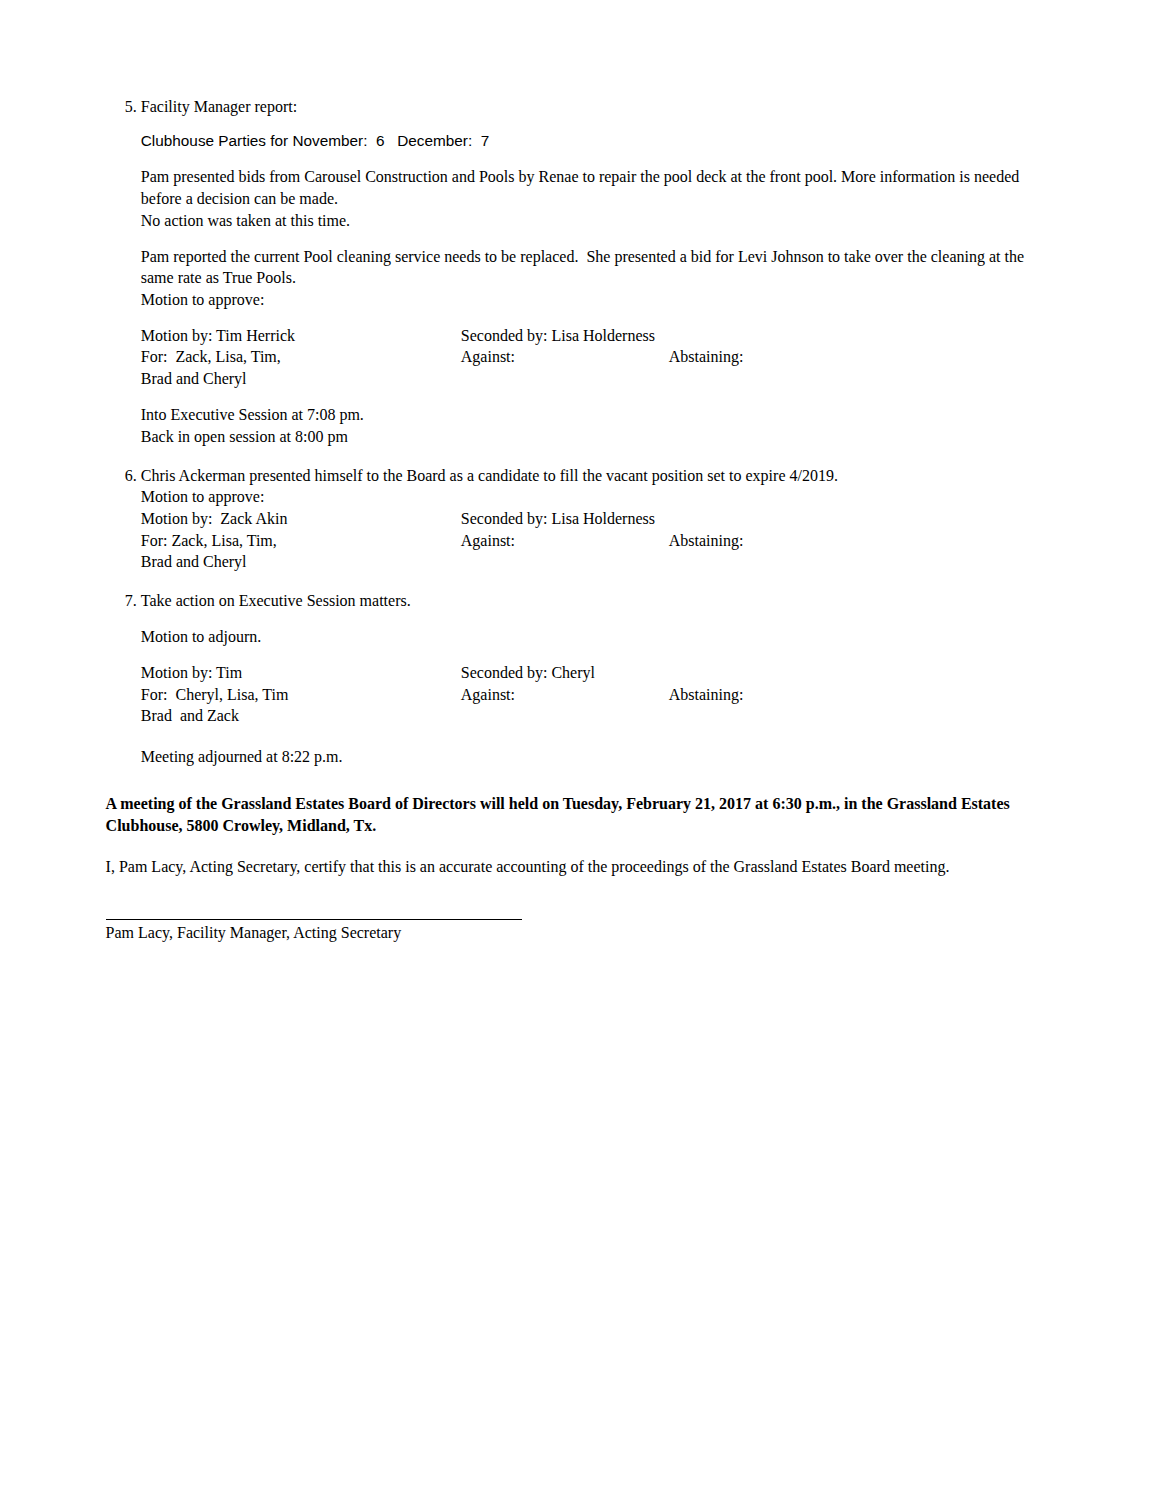Facility Manager report:
Clubhouse Parties for November: 6 December: 7
Pam presented bids from Carousel Construction and Pools by Renae to repair the pool deck at the front pool. More information is needed before a decision can be made.
No action was taken at this time.
Pam reported the current Pool cleaning service needs to be replaced. She presented a bid for Levi Johnson to take over the cleaning at the same rate as True Pools.
Motion to approve:
| Motion by: Tim Herrick | Seconded by: Lisa Holderness |
| For: Zack, Lisa, Tim, | Against: | Abstaining: |
| Brad and Cheryl |
Into Executive Session at 7:08 pm.
Back in open session at 8:00 pm
Chris Ackerman presented himself to the Board as a candidate to fill the vacant position set to expire 4/2019.
Motion to approve:
| Motion by: Zack Akin | Seconded by: Lisa Holderness |
| For: Zack, Lisa, Tim, | Against: | Abstaining: |
| Brad and Cheryl |
Take action on Executive Session matters.
Motion to adjourn.
| Motion by: Tim | Seconded by: Cheryl |
| For: Cheryl, Lisa, Tim | Against: | Abstaining: |
| Brad and Zack |
Meeting adjourned at 8:22 p.m.
A meeting of the Grassland Estates Board of Directors will held on Tuesday, February 21, 2017 at 6:30 p.m., in the Grassland Estates Clubhouse, 5800 Crowley, Midland, Tx.
I, Pam Lacy, Acting Secretary, certify that this is an accurate accounting of the proceedings of the Grassland Estates Board meeting.
Pam Lacy, Facility Manager, Acting Secretary